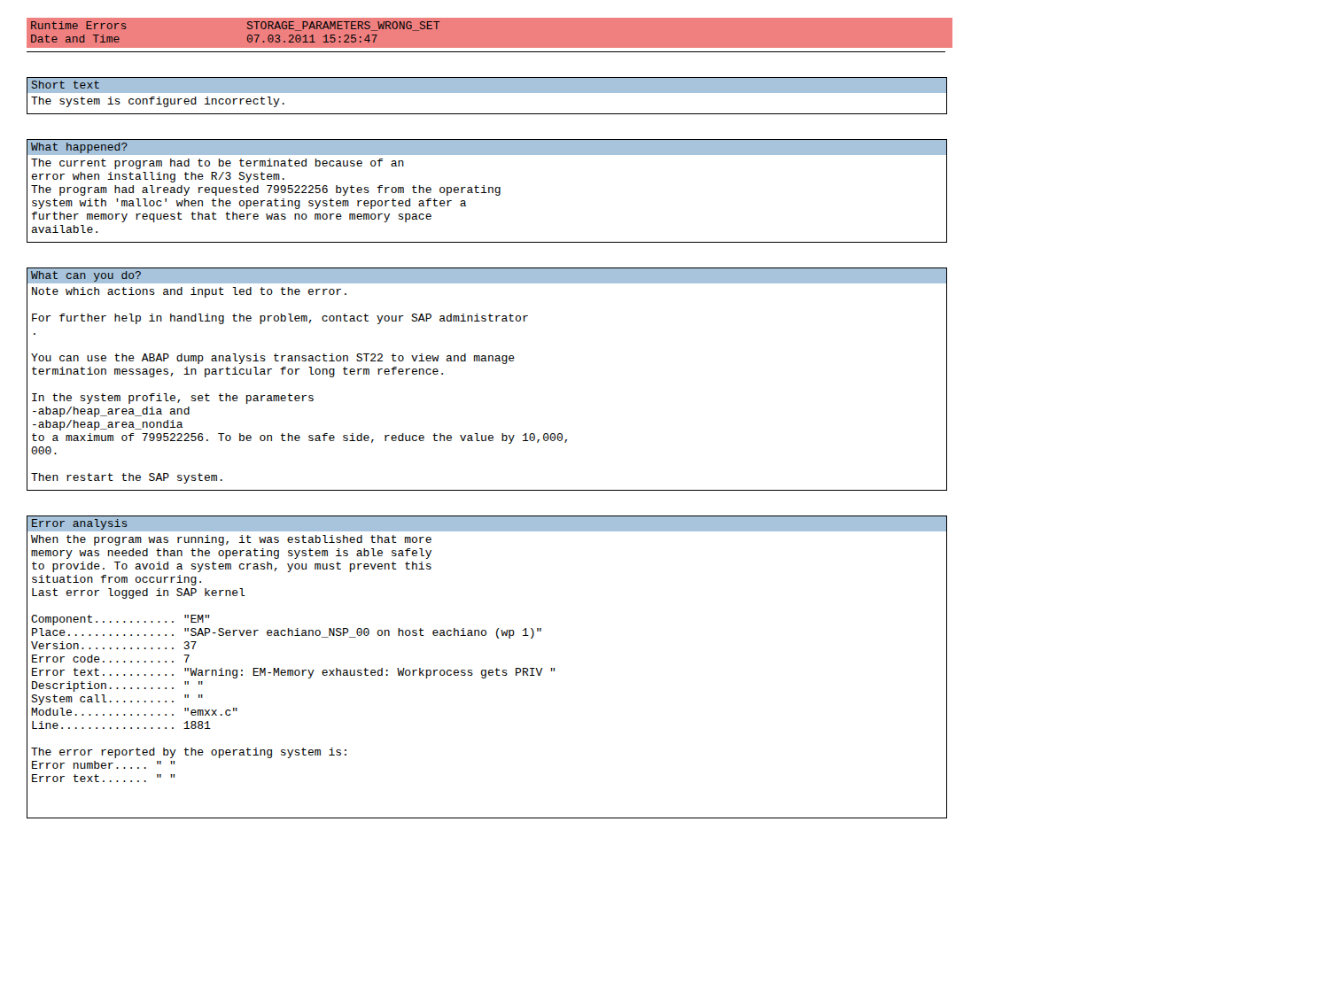| Runtime Errors | STORAGE_PARAMETERS_WRONG_SET |
| Date and Time | 07.03.2011 15:25:47 |
Short text
The system is configured incorrectly.
What happened?
The current program had to be terminated because of an error when installing the R/3 System. The program had already requested 799522256 bytes from the operating system with 'malloc' when the operating system reported after a further memory request that there was no more memory space available.
What can you do?
Note which actions and input led to the error. For further help in handling the problem, contact your SAP administrator . You can use the ABAP dump analysis transaction ST22 to view and manage termination messages, in particular for long term reference. In the system profile, set the parameters -abap/heap_area_dia and -abap/heap_area_nondia to a maximum of 799522256. To be on the safe side, reduce the value by 10,000, 000. Then restart the SAP system.
Error analysis
When the program was running, it was established that more memory was needed than the operating system is able safely to provide. To avoid a system crash, you must prevent this situation from occurring. Last error logged in SAP kernel Component............ "EM" Place................ "SAP-Server eachiano_NSP_00 on host eachiano (wp 1)" Version.............. 37 Error code........... 7 Error text........... "Warning: EM-Memory exhausted: Workprocess gets PRIV " Description.......... " " System call.......... " " Module............... "emxx.c" Line................. 1881 The error reported by the operating system is: Error number..... " " Error text....... " "